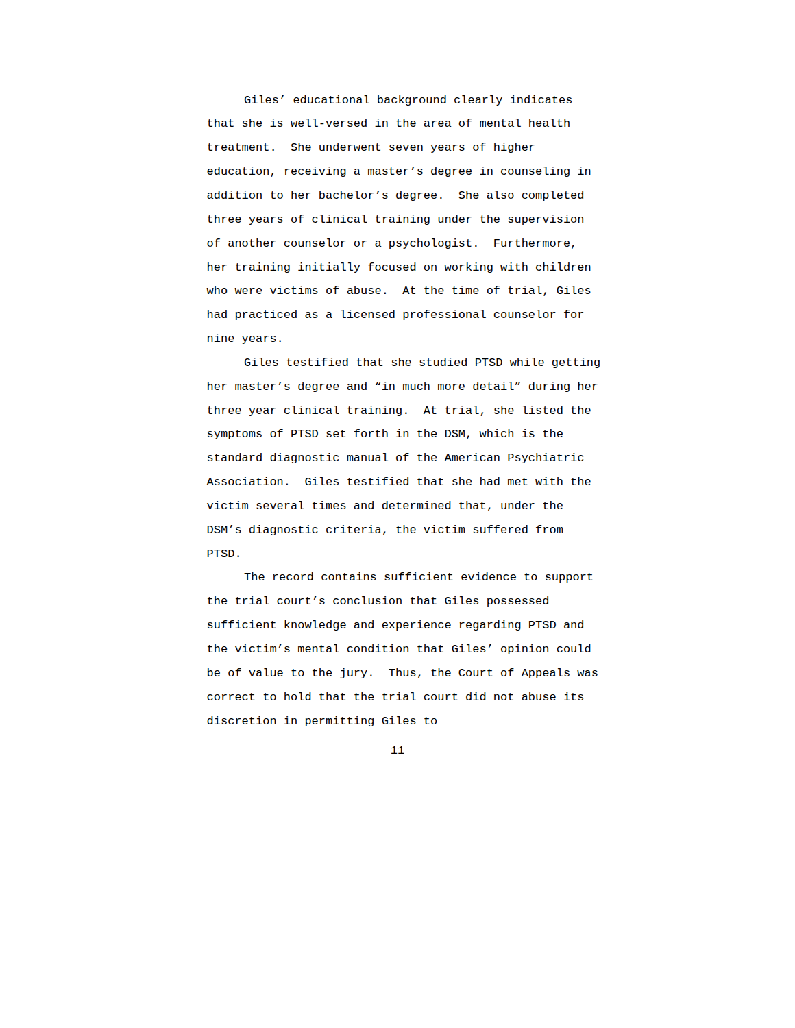Giles’ educational background clearly indicates that she is well-versed in the area of mental health treatment. She underwent seven years of higher education, receiving a master’s degree in counseling in addition to her bachelor’s degree. She also completed three years of clinical training under the supervision of another counselor or a psychologist. Furthermore, her training initially focused on working with children who were victims of abuse. At the time of trial, Giles had practiced as a licensed professional counselor for nine years.
Giles testified that she studied PTSD while getting her master’s degree and “in much more detail” during her three year clinical training. At trial, she listed the symptoms of PTSD set forth in the DSM, which is the standard diagnostic manual of the American Psychiatric Association. Giles testified that she had met with the victim several times and determined that, under the DSM’s diagnostic criteria, the victim suffered from PTSD.
The record contains sufficient evidence to support the trial court’s conclusion that Giles possessed sufficient knowledge and experience regarding PTSD and the victim’s mental condition that Giles’ opinion could be of value to the jury. Thus, the Court of Appeals was correct to hold that the trial court did not abuse its discretion in permitting Giles to
11